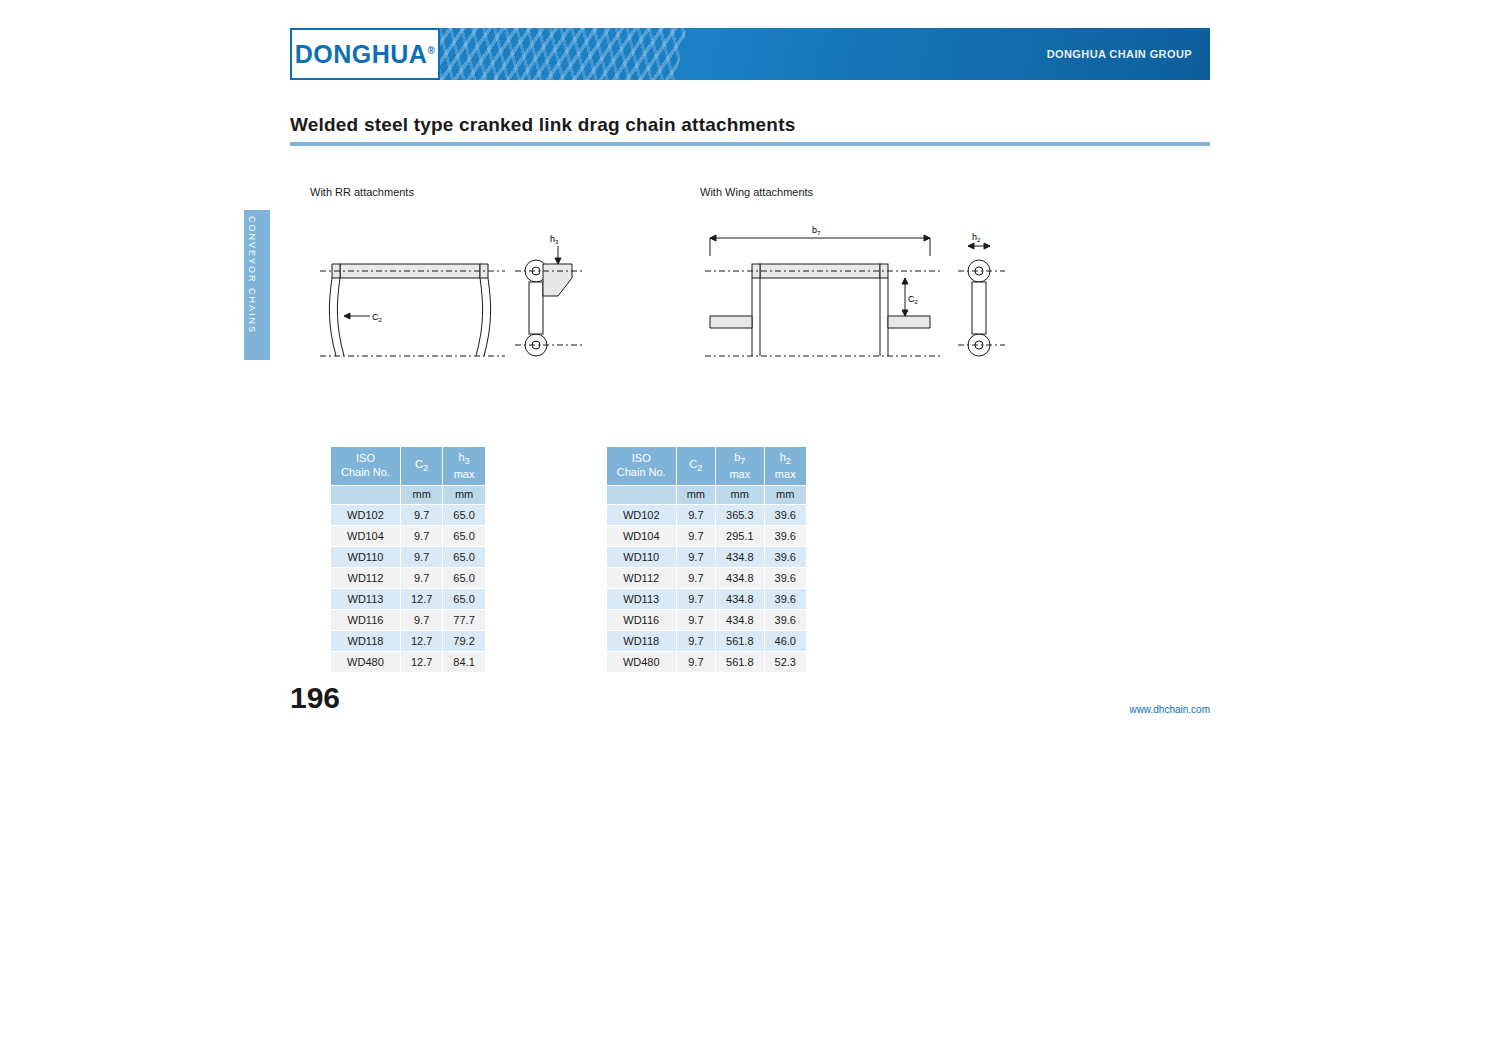DONGHUA®
DONGHUA CHAIN GROUP
Welded steel type cranked link drag chain attachments
CONVEYOR CHAINS
With RR attachments
C2 h3
With Wing attachments
b7 C2 h2
| ISO Chain No. | C 2 | h 3 max |
| --- | --- | --- |
| | mm | mm |
| WD102 | 9.7 | 65.0 |
| WD104 | 9.7 | 65.0 |
| WD110 | 9.7 | 65.0 |
| WD112 | 9.7 | 65.0 |
| WD113 | 12.7 | 65.0 |
| WD116 | 9.7 | 77.7 |
| WD118 | 12.7 | 79.2 |
| WD480 | 12.7 | 84.1 |
| ISO Chain No. | C 2 | b 7 max | h 2 max |
| --- | --- | --- | --- |
| | mm | mm | mm |
| WD102 | 9.7 | 365.3 | 39.6 |
| WD104 | 9.7 | 295.1 | 39.6 |
| WD110 | 9.7 | 434.8 | 39.6 |
| WD112 | 9.7 | 434.8 | 39.6 |
| WD113 | 9.7 | 434.8 | 39.6 |
| WD116 | 9.7 | 434.8 | 39.6 |
| WD118 | 9.7 | 561.8 | 46.0 |
| WD480 | 9.7 | 561.8 | 52.3 |
196
www.dhchain.com